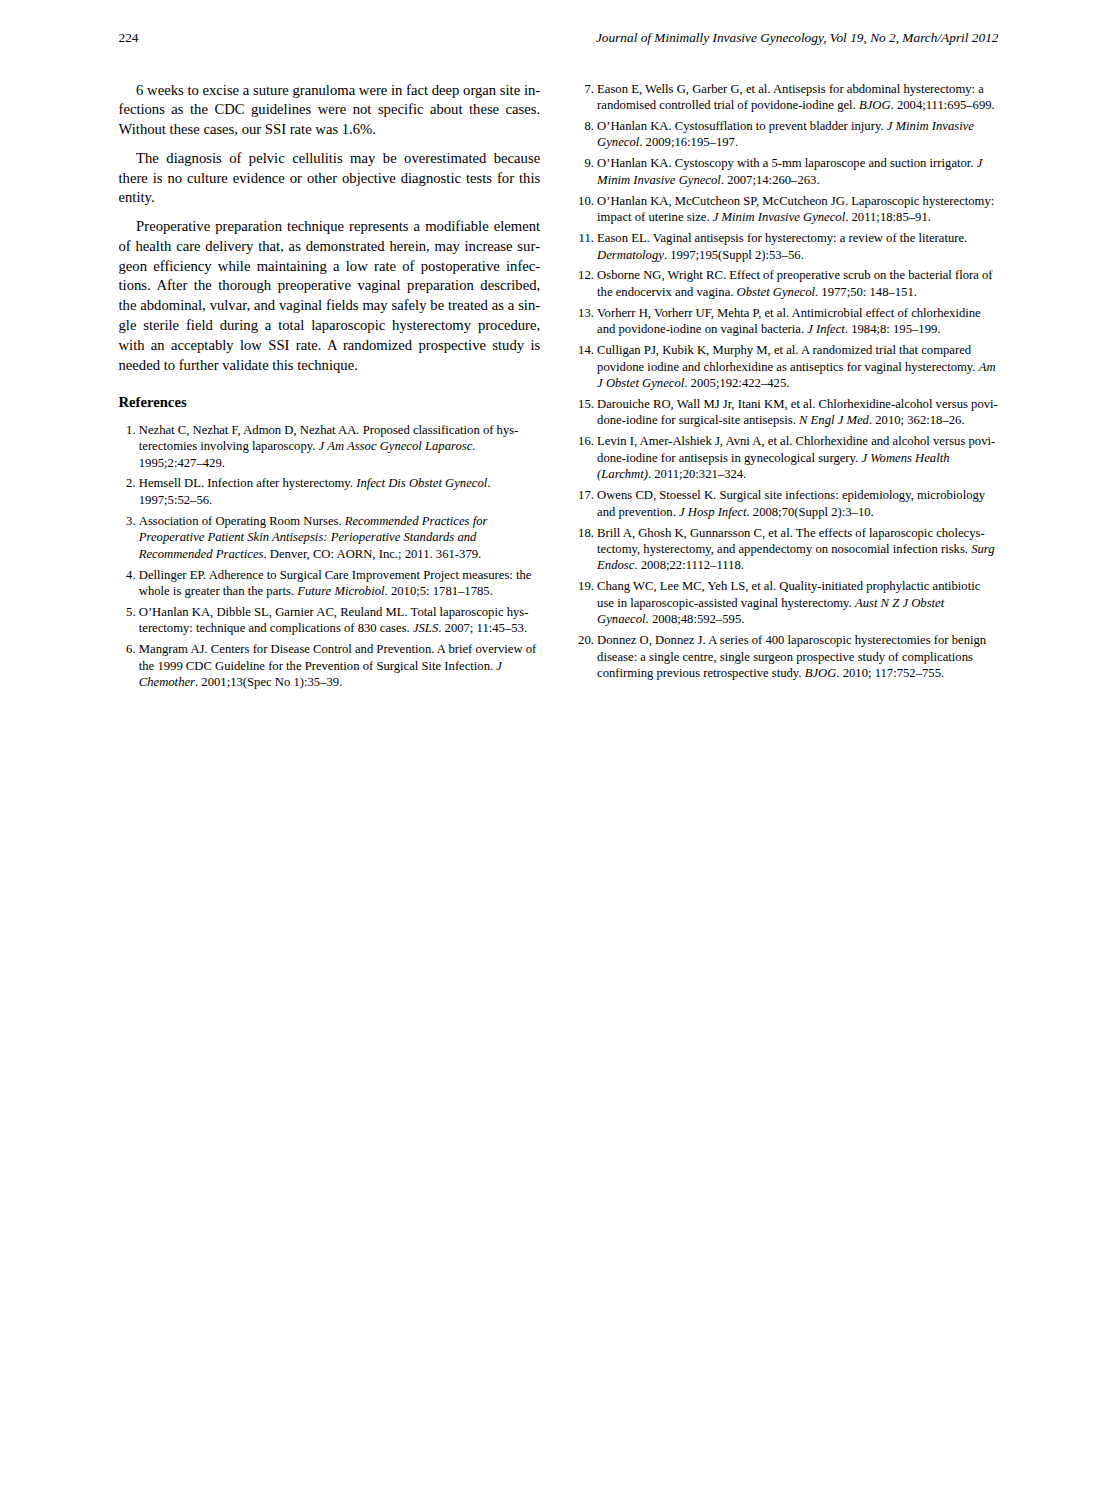224 Journal of Minimally Invasive Gynecology, Vol 19, No 2, March/April 2012
6 weeks to excise a suture granuloma were in fact deep organ site infections as the CDC guidelines were not specific about these cases. Without these cases, our SSI rate was 1.6%.
The diagnosis of pelvic cellulitis may be overestimated because there is no culture evidence or other objective diagnostic tests for this entity.
Preoperative preparation technique represents a modifiable element of health care delivery that, as demonstrated herein, may increase surgeon efficiency while maintaining a low rate of postoperative infections. After the thorough preoperative vaginal preparation described, the abdominal, vulvar, and vaginal fields may safely be treated as a single sterile field during a total laparoscopic hysterectomy procedure, with an acceptably low SSI rate. A randomized prospective study is needed to further validate this technique.
References
Nezhat C, Nezhat F, Admon D, Nezhat AA. Proposed classification of hysterectomies involving laparoscopy. J Am Assoc Gynecol Laparosc. 1995;2:427–429.
Hemsell DL. Infection after hysterectomy. Infect Dis Obstet Gynecol. 1997;5:52–56.
Association of Operating Room Nurses. Recommended Practices for Preoperative Patient Skin Antisepsis: Perioperative Standards and Recommended Practices. Denver, CO: AORN, Inc.; 2011. 361-379.
Dellinger EP. Adherence to Surgical Care Improvement Project measures: the whole is greater than the parts. Future Microbiol. 2010;5: 1781–1785.
O’Hanlan KA, Dibble SL, Garnier AC, Reuland ML. Total laparoscopic hysterectomy: technique and complications of 830 cases. JSLS. 2007; 11:45–53.
Mangram AJ. Centers for Disease Control and Prevention. A brief overview of the 1999 CDC Guideline for the Prevention of Surgical Site Infection. J Chemother. 2001;13(Spec No 1):35–39.
Eason E, Wells G, Garber G, et al. Antisepsis for abdominal hysterectomy: a randomised controlled trial of povidone-iodine gel. BJOG. 2004;111:695–699.
O’Hanlan KA. Cystosufflation to prevent bladder injury. J Minim Invasive Gynecol. 2009;16:195–197.
O’Hanlan KA. Cystoscopy with a 5-mm laparoscope and suction irrigator. J Minim Invasive Gynecol. 2007;14:260–263.
O’Hanlan KA, McCutcheon SP, McCutcheon JG. Laparoscopic hysterectomy: impact of uterine size. J Minim Invasive Gynecol. 2011;18:85–91.
Eason EL. Vaginal antisepsis for hysterectomy: a review of the literature. Dermatology. 1997;195(Suppl 2):53–56.
Osborne NG, Wright RC. Effect of preoperative scrub on the bacterial flora of the endocervix and vagina. Obstet Gynecol. 1977;50: 148–151.
Vorherr H, Vorherr UF, Mehta P, et al. Antimicrobial effect of chlorhexidine and povidone-iodine on vaginal bacteria. J Infect. 1984;8: 195–199.
Culligan PJ, Kubik K, Murphy M, et al. A randomized trial that compared povidone iodine and chlorhexidine as antiseptics for vaginal hysterectomy. Am J Obstet Gynecol. 2005;192:422–425.
Darouiche RO, Wall MJ Jr, Itani KM, et al. Chlorhexidine-alcohol versus povidone-iodine for surgical-site antisepsis. N Engl J Med. 2010; 362:18–26.
Levin I, Amer-Alshiek J, Avni A, et al. Chlorhexidine and alcohol versus povidone-iodine for antisepsis in gynecological surgery. J Womens Health (Larchmt). 2011;20:321–324.
Owens CD, Stoessel K. Surgical site infections: epidemiology, microbiology and prevention. J Hosp Infect. 2008;70(Suppl 2):3–10.
Brill A, Ghosh K, Gunnarsson C, et al. The effects of laparoscopic cholecystectomy, hysterectomy, and appendectomy on nosocomial infection risks. Surg Endosc. 2008;22:1112–1118.
Chang WC, Lee MC, Yeh LS, et al. Quality-initiated prophylactic antibiotic use in laparoscopic-assisted vaginal hysterectomy. Aust N Z J Obstet Gynaecol. 2008;48:592–595.
Donnez O, Donnez J. A series of 400 laparoscopic hysterectomies for benign disease: a single centre, single surgeon prospective study of complications confirming previous retrospective study. BJOG. 2010; 117:752–755.